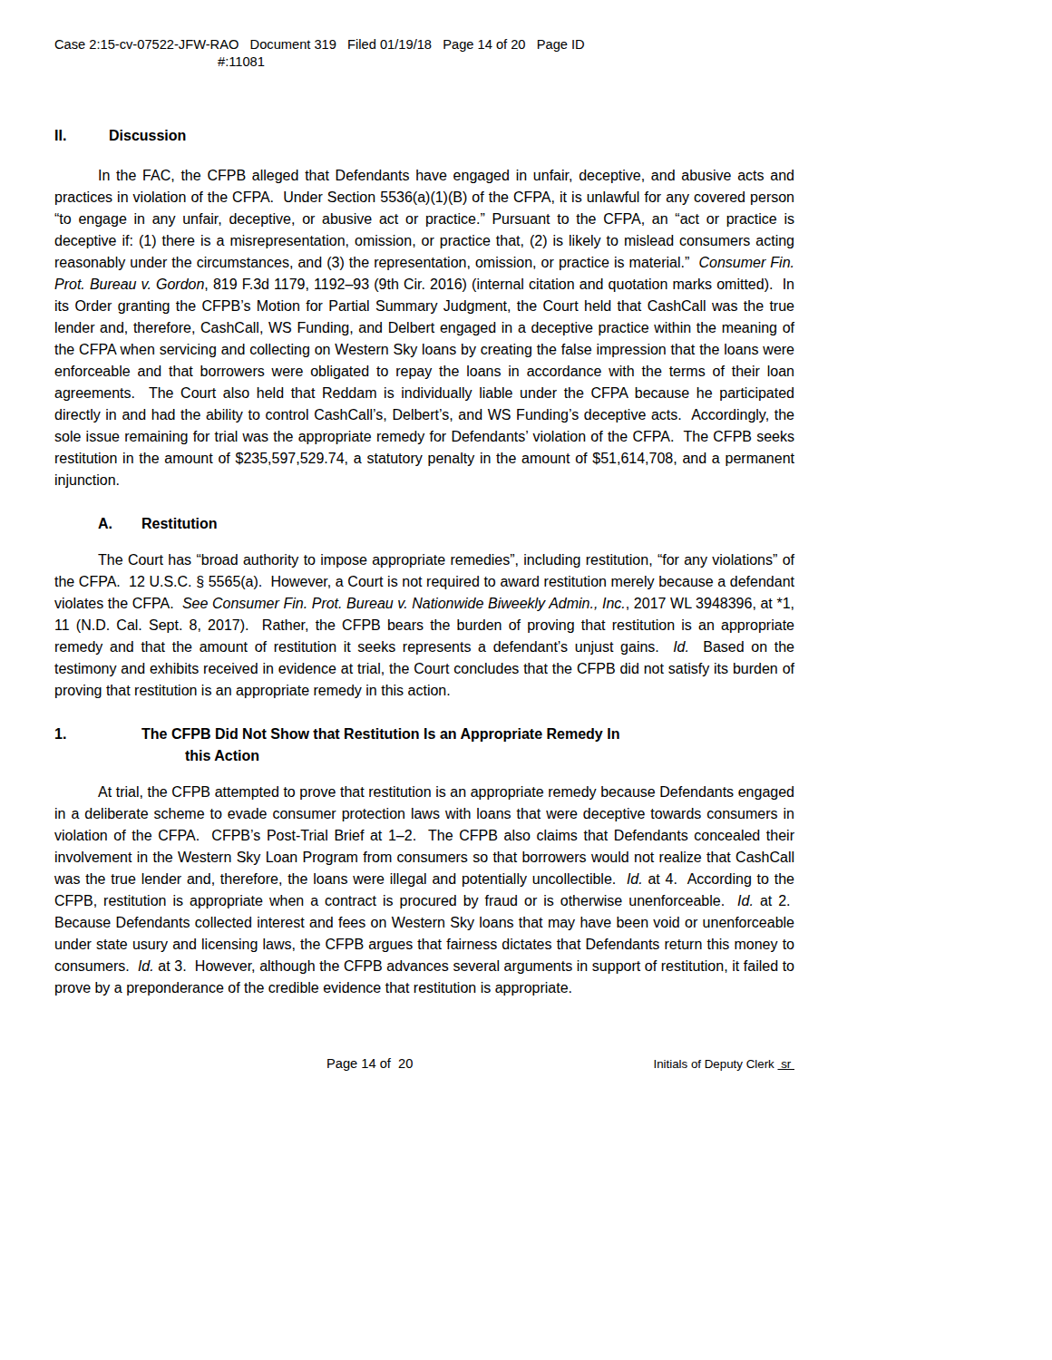Case 2:15-cv-07522-JFW-RAO Document 319 Filed 01/19/18 Page 14 of 20 Page ID #:11081
II. Discussion
In the FAC, the CFPB alleged that Defendants have engaged in unfair, deceptive, and abusive acts and practices in violation of the CFPA. Under Section 5536(a)(1)(B) of the CFPA, it is unlawful for any covered person “to engage in any unfair, deceptive, or abusive act or practice.” Pursuant to the CFPA, an “act or practice is deceptive if: (1) there is a misrepresentation, omission, or practice that, (2) is likely to mislead consumers acting reasonably under the circumstances, and (3) the representation, omission, or practice is material.” Consumer Fin. Prot. Bureau v. Gordon, 819 F.3d 1179, 1192–93 (9th Cir. 2016) (internal citation and quotation marks omitted). In its Order granting the CFPB’s Motion for Partial Summary Judgment, the Court held that CashCall was the true lender and, therefore, CashCall, WS Funding, and Delbert engaged in a deceptive practice within the meaning of the CFPA when servicing and collecting on Western Sky loans by creating the false impression that the loans were enforceable and that borrowers were obligated to repay the loans in accordance with the terms of their loan agreements. The Court also held that Reddam is individually liable under the CFPA because he participated directly in and had the ability to control CashCall’s, Delbert’s, and WS Funding’s deceptive acts. Accordingly, the sole issue remaining for trial was the appropriate remedy for Defendants’ violation of the CFPA. The CFPB seeks restitution in the amount of $235,597,529.74, a statutory penalty in the amount of $51,614,708, and a permanent injunction.
A. Restitution
The Court has “broad authority to impose appropriate remedies”, including restitution, “for any violations” of the CFPA. 12 U.S.C. § 5565(a). However, a Court is not required to award restitution merely because a defendant violates the CFPA. See Consumer Fin. Prot. Bureau v. Nationwide Biweekly Admin., Inc., 2017 WL 3948396, at *1, 11 (N.D. Cal. Sept. 8, 2017). Rather, the CFPB bears the burden of proving that restitution is an appropriate remedy and that the amount of restitution it seeks represents a defendant’s unjust gains. Id. Based on the testimony and exhibits received in evidence at trial, the Court concludes that the CFPB did not satisfy its burden of proving that restitution is an appropriate remedy in this action.
1. The CFPB Did Not Show that Restitution Is an Appropriate Remedy In this Action
At trial, the CFPB attempted to prove that restitution is an appropriate remedy because Defendants engaged in a deliberate scheme to evade consumer protection laws with loans that were deceptive towards consumers in violation of the CFPA. CFPB’s Post-Trial Brief at 1–2. The CFPB also claims that Defendants concealed their involvement in the Western Sky Loan Program from consumers so that borrowers would not realize that CashCall was the true lender and, therefore, the loans were illegal and potentially uncollectible. Id. at 4. According to the CFPB, restitution is appropriate when a contract is procured by fraud or is otherwise unenforceable. Id. at 2. Because Defendants collected interest and fees on Western Sky loans that may have been void or unenforceable under state usury and licensing laws, the CFPB argues that fairness dictates that Defendants return this money to consumers. Id. at 3. However, although the CFPB advances several arguments in support of restitution, it failed to prove by a preponderance of the credible evidence that restitution is appropriate.
Page 14 of 20 Initials of Deputy Clerk sr